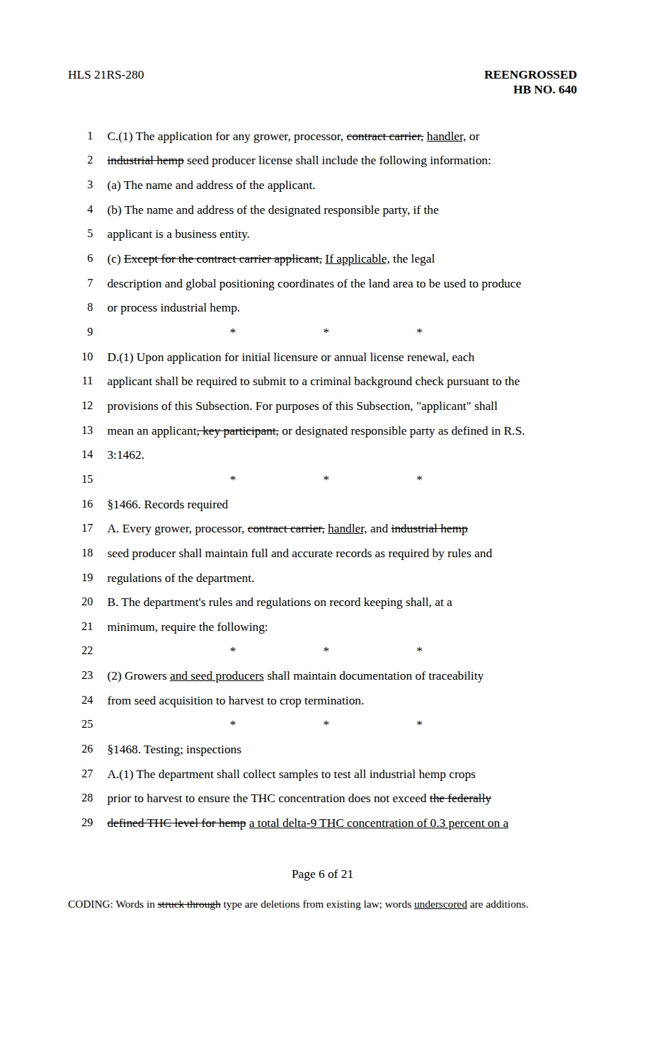HLS 21RS-280
REENGROSSED
HB NO. 640
C.(1) The application for any grower, processor, contract carrier, handler, or
industrial hemp seed producer license shall include the following information:
(a) The name and address of the applicant.
(b) The name and address of the designated responsible party, if the
applicant is a business entity.
(c) Except for the contract carrier applicant, If applicable, the legal
description and global positioning coordinates of the land area to be used to produce
or process industrial hemp.
* * *
D.(1) Upon application for initial licensure or annual license renewal, each
applicant shall be required to submit to a criminal background check pursuant to the
provisions of this Subsection. For purposes of this Subsection, "applicant" shall
mean an applicant, key participant, or designated responsible party as defined in R.S.
3:1462.
* * *
§1466. Records required
A. Every grower, processor, contract carrier, handler, and industrial hemp
seed producer shall maintain full and accurate records as required by rules and
regulations of the department.
B. The department's rules and regulations on record keeping shall, at a
minimum, require the following:
* * *
(2) Growers and seed producers shall maintain documentation of traceability
from seed acquisition to harvest to crop termination.
* * *
§1468. Testing; inspections
A.(1) The department shall collect samples to test all industrial hemp crops
prior to harvest to ensure the THC concentration does not exceed the federally
defined THC level for hemp a total delta-9 THC concentration of 0.3 percent on a
Page 6 of 21
CODING: Words in struck through type are deletions from existing law; words underscored are additions.